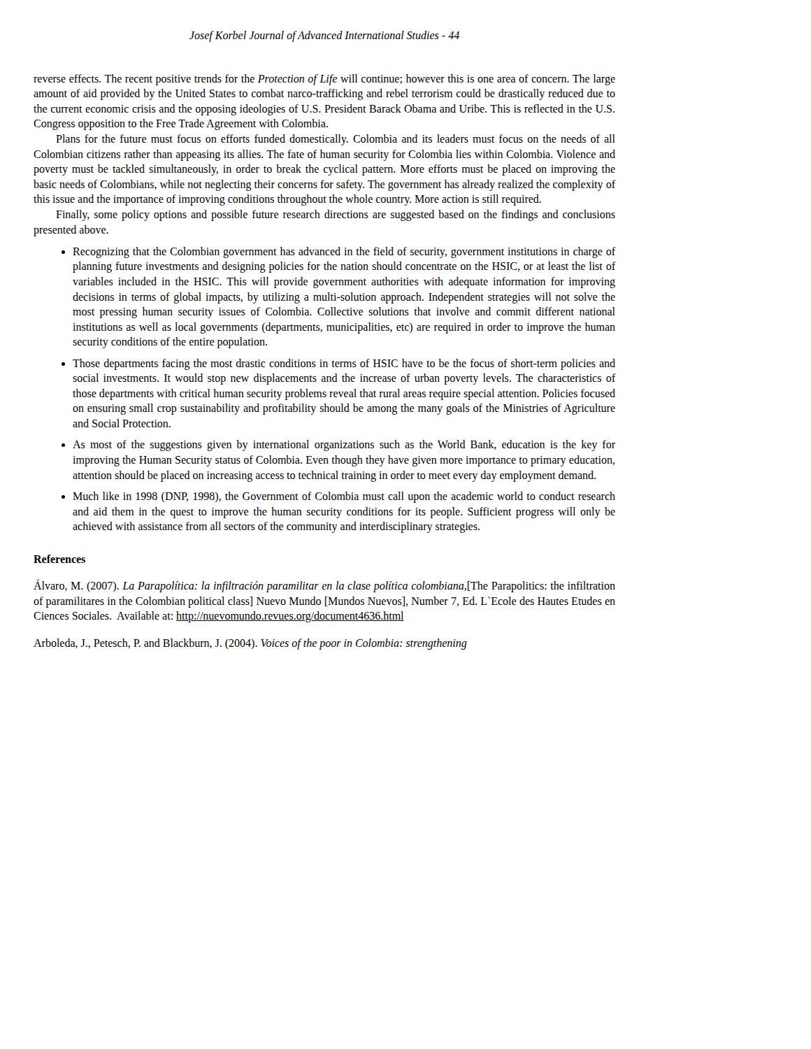Josef Korbel Journal of Advanced International Studies - 44
reverse effects. The recent positive trends for the Protection of Life will continue; however this is one area of concern. The large amount of aid provided by the United States to combat narco-trafficking and rebel terrorism could be drastically reduced due to the current economic crisis and the opposing ideologies of U.S. President Barack Obama and Uribe. This is reflected in the U.S. Congress opposition to the Free Trade Agreement with Colombia.
Plans for the future must focus on efforts funded domestically. Colombia and its leaders must focus on the needs of all Colombian citizens rather than appeasing its allies. The fate of human security for Colombia lies within Colombia. Violence and poverty must be tackled simultaneously, in order to break the cyclical pattern. More efforts must be placed on improving the basic needs of Colombians, while not neglecting their concerns for safety. The government has already realized the complexity of this issue and the importance of improving conditions throughout the whole country. More action is still required.
Finally, some policy options and possible future research directions are suggested based on the findings and conclusions presented above.
Recognizing that the Colombian government has advanced in the field of security, government institutions in charge of planning future investments and designing policies for the nation should concentrate on the HSIC, or at least the list of variables included in the HSIC. This will provide government authorities with adequate information for improving decisions in terms of global impacts, by utilizing a multi-solution approach. Independent strategies will not solve the most pressing human security issues of Colombia. Collective solutions that involve and commit different national institutions as well as local governments (departments, municipalities, etc) are required in order to improve the human security conditions of the entire population.
Those departments facing the most drastic conditions in terms of HSIC have to be the focus of short-term policies and social investments. It would stop new displacements and the increase of urban poverty levels. The characteristics of those departments with critical human security problems reveal that rural areas require special attention. Policies focused on ensuring small crop sustainability and profitability should be among the many goals of the Ministries of Agriculture and Social Protection.
As most of the suggestions given by international organizations such as the World Bank, education is the key for improving the Human Security status of Colombia. Even though they have given more importance to primary education, attention should be placed on increasing access to technical training in order to meet every day employment demand.
Much like in 1998 (DNP, 1998), the Government of Colombia must call upon the academic world to conduct research and aid them in the quest to improve the human security conditions for its people. Sufficient progress will only be achieved with assistance from all sectors of the community and interdisciplinary strategies.
References
Álvaro, M. (2007). La Parapolítica: la infiltración paramilitar en la clase política colombiana,[The Parapolitics: the infiltration of paramilitares in the Colombian political class] Nuevo Mundo [Mundos Nuevos], Number 7, Ed. L`Ecole des Hautes Etudes en Ciences Sociales. Available at: http://nuevomundo.revues.org/document4636.html
Arboleda, J., Petesch, P. and Blackburn, J. (2004). Voices of the poor in Colombia: strengthening